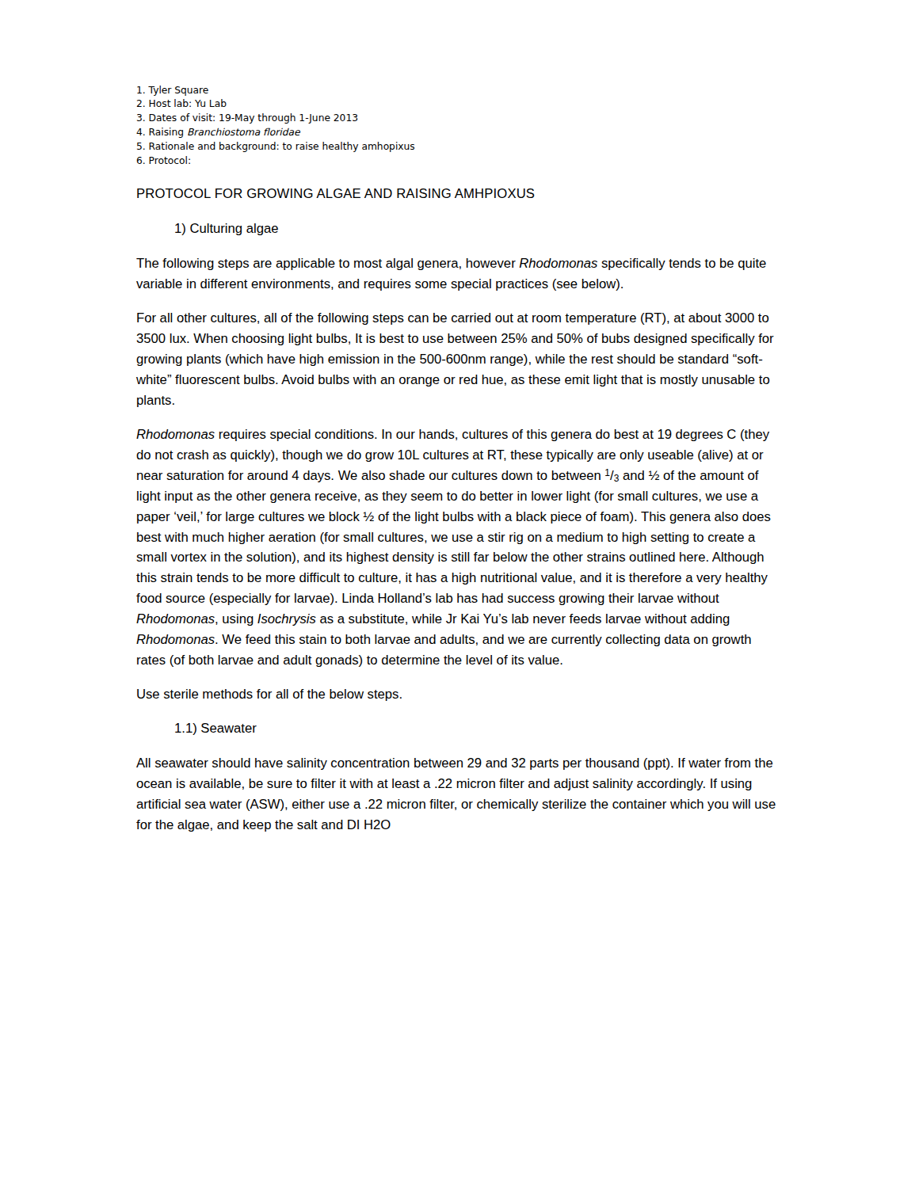1. Tyler Square
2. Host lab: Yu Lab
3. Dates of visit: 19-May through 1-June 2013
4. Raising Branchiostoma floridae
5. Rationale and background: to raise healthy amhopixus
6. Protocol:
PROTOCOL FOR GROWING ALGAE AND RAISING AMHPIOXUS
1) Culturing algae
The following steps are applicable to most algal genera, however Rhodomonas specifically tends to be quite variable in different environments, and requires some special practices (see below).
For all other cultures, all of the following steps can be carried out at room temperature (RT), at about 3000 to 3500 lux. When choosing light bulbs, It is best to use between 25% and 50% of bubs designed specifically for growing plants (which have high emission in the 500-600nm range), while the rest should be standard “soft-white” fluorescent bulbs. Avoid bulbs with an orange or red hue, as these emit light that is mostly unusable to plants.
Rhodomonas requires special conditions. In our hands, cultures of this genera do best at 19 degrees C (they do not crash as quickly), though we do grow 10L cultures at RT, these typically are only useable (alive) at or near saturation for around 4 days. We also shade our cultures down to between 1/3 and ½ of the amount of light input as the other genera receive, as they seem to do better in lower light (for small cultures, we use a paper ‘veil,’ for large cultures we block ½ of the light bulbs with a black piece of foam). This genera also does best with much higher aeration (for small cultures, we use a stir rig on a medium to high setting to create a small vortex in the solution), and its highest density is still far below the other strains outlined here. Although this strain tends to be more difficult to culture, it has a high nutritional value, and it is therefore a very healthy food source (especially for larvae). Linda Holland’s lab has had success growing their larvae without Rhodomonas, using Isochrysis as a substitute, while Jr Kai Yu’s lab never feeds larvae without adding Rhodomonas. We feed this stain to both larvae and adults, and we are currently collecting data on growth rates (of both larvae and adult gonads) to determine the level of its value.
Use sterile methods for all of the below steps.
1.1) Seawater
All seawater should have salinity concentration between 29 and 32 parts per thousand (ppt). If water from the ocean is available, be sure to filter it with at least a .22 micron filter and adjust salinity accordingly. If using artificial sea water (ASW), either use a .22 micron filter, or chemically sterilize the container which you will use for the algae, and keep the salt and DI H2O